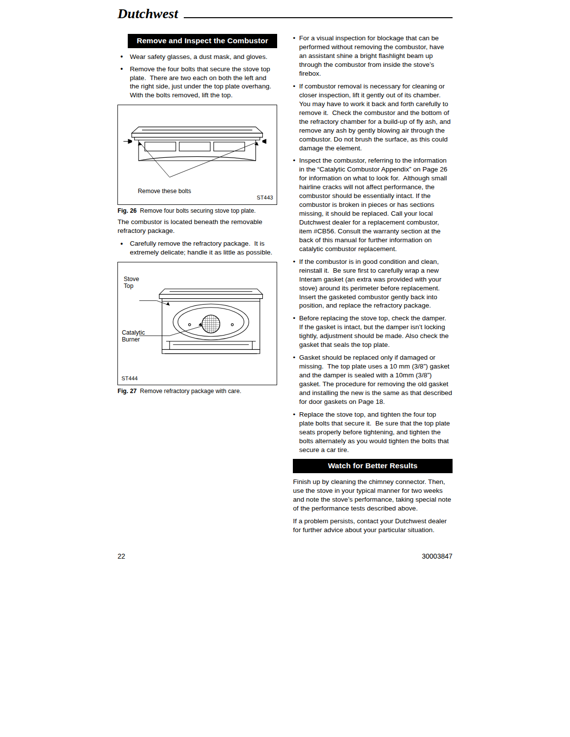Dutchwest
Remove and Inspect the Combustor
Wear safety glasses, a dust mask, and gloves.
Remove the four bolts that secure the stove top plate. There are two each on both the left and the right side, just under the top plate overhang. With the bolts removed, lift the top.
Remove these bolts
ST443
Fig. 26 Remove four bolts securing stove top plate.
The combustor is located beneath the removable refractory package.
Carefully remove the refractory package. It is extremely delicate; handle it as little as possible.
Stove
Top
Catalytic
Burner
ST444
Fig. 27 Remove refractory package with care.
For a visual inspection for blockage that can be performed without removing the combustor, have an assistant shine a bright flashlight beam up through the combustor from inside the stove’s firebox.
If combustor removal is necessary for cleaning or closer inspection, lift it gently out of its chamber. You may have to work it back and forth carefully to remove it. Check the combustor and the bottom of the refractory chamber for a build-up of fly ash, and remove any ash by gently blowing air through the combustor. Do not brush the surface, as this could damage the element.
Inspect the combustor, referring to the information in the “Catalytic Combustor Appendix” on Page 26 for information on what to look for. Although small hairline cracks will not affect performance, the combustor should be essentially intact. If the combustor is broken in pieces or has sections missing, it should be replaced. Call your local Dutchwest dealer for a replacement combustor, item #CB56. Consult the warranty section at the back of this manual for further information on catalytic combustor replacement.
If the combustor is in good condition and clean, reinstall it. Be sure first to carefully wrap a new Interam gasket (an extra was provided with your stove) around its perimeter before replacement. Insert the gasketed combustor gently back into position, and replace the refractory package.
Before replacing the stove top, check the damper. If the gasket is intact, but the damper isn’t locking tightly, adjustment should be made. Also check the gasket that seals the top plate.
Gasket should be replaced only if damaged or missing. The top plate uses a 10 mm (3/8”) gasket and the damper is sealed with a 10mm (3/8”) gasket. The procedure for removing the old gasket and installing the new is the same as that described for door gaskets on Page 18.
Replace the stove top, and tighten the four top plate bolts that secure it. Be sure that the top plate seats properly before tightening, and tighten the bolts alternately as you would tighten the bolts that secure a car tire.
Watch for Better Results
Finish up by cleaning the chimney connector. Then, use the stove in your typical manner for two weeks and note the stove’s performance, taking special note of the performance tests described above.
If a problem persists, contact your Dutchwest dealer for further advice about your particular situation.
22
30003847